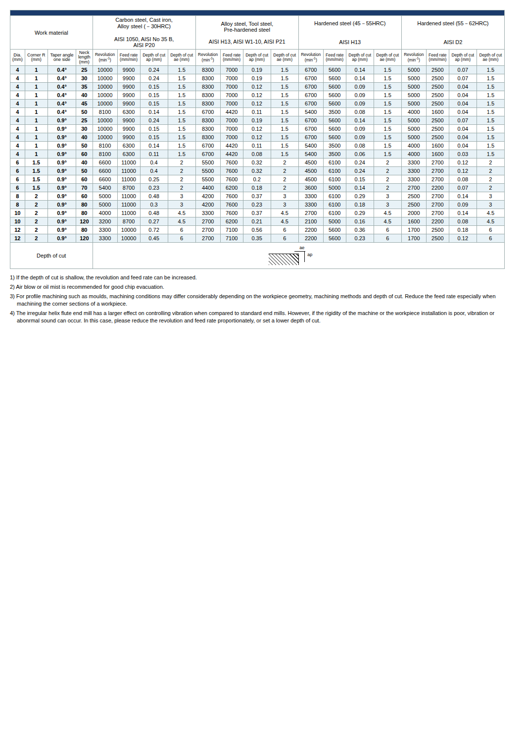| Work material | Carbon steel, Cast iron, Alloy steel (－30HRC) AISI 1050, AISI No 35 B, AISI P20 | Alloy steel, Tool steel, Pre-hardened steel AISI H13, AISI W1-10, AISI P21 | Hardened steel (45－55HRC) AISI H13 | Hardened steel (55－62HRC) AISI D2 |
| Dia. (mm) | Corner R (mm) | Taper angle one side | Neck length (mm) | Revolution (min -1 ) | Feed rate (mm/min) | Depth of cut ap (mm) | Depth of cut ae (mm) | Revolution (min -1 ) | Feed rate (mm/min) | Depth of cut ap (mm) | Depth of cut ae (mm) | Revolution (min -1 ) | Feed rate (mm/min) | Depth of cut ap (mm) | Depth of cut ae (mm) | Revolution (min -1 ) | Feed rate (mm/min) | Depth of cut ap (mm) | Depth of cut ae (mm) |
| 4 | 1 | 0.4° | 25 | 10000 | 9900 | 0.24 | 1.5 | 8300 | 7000 | 0.19 | 1.5 | 6700 | 5600 | 0.14 | 1.5 | 5000 | 2500 | 0.07 | 1.5 |
| 4 | 1 | 0.4° | 30 | 10000 | 9900 | 0.24 | 1.5 | 8300 | 7000 | 0.19 | 1.5 | 6700 | 5600 | 0.14 | 1.5 | 5000 | 2500 | 0.07 | 1.5 |
| 4 | 1 | 0.4° | 35 | 10000 | 9900 | 0.15 | 1.5 | 8300 | 7000 | 0.12 | 1.5 | 6700 | 5600 | 0.09 | 1.5 | 5000 | 2500 | 0.04 | 1.5 |
| 4 | 1 | 0.4° | 40 | 10000 | 9900 | 0.15 | 1.5 | 8300 | 7000 | 0.12 | 1.5 | 6700 | 5600 | 0.09 | 1.5 | 5000 | 2500 | 0.04 | 1.5 |
| 4 | 1 | 0.4° | 45 | 10000 | 9900 | 0.15 | 1.5 | 8300 | 7000 | 0.12 | 1.5 | 6700 | 5600 | 0.09 | 1.5 | 5000 | 2500 | 0.04 | 1.5 |
| 4 | 1 | 0.4° | 50 | 8100 | 6300 | 0.14 | 1.5 | 6700 | 4420 | 0.11 | 1.5 | 5400 | 3500 | 0.08 | 1.5 | 4000 | 1600 | 0.04 | 1.5 |
| 4 | 1 | 0.9° | 25 | 10000 | 9900 | 0.24 | 1.5 | 8300 | 7000 | 0.19 | 1.5 | 6700 | 5600 | 0.14 | 1.5 | 5000 | 2500 | 0.07 | 1.5 |
| 4 | 1 | 0.9° | 30 | 10000 | 9900 | 0.15 | 1.5 | 8300 | 7000 | 0.12 | 1.5 | 6700 | 5600 | 0.09 | 1.5 | 5000 | 2500 | 0.04 | 1.5 |
| 4 | 1 | 0.9° | 40 | 10000 | 9900 | 0.15 | 1.5 | 8300 | 7000 | 0.12 | 1.5 | 6700 | 5600 | 0.09 | 1.5 | 5000 | 2500 | 0.04 | 1.5 |
| 4 | 1 | 0.9° | 50 | 8100 | 6300 | 0.14 | 1.5 | 6700 | 4420 | 0.11 | 1.5 | 5400 | 3500 | 0.08 | 1.5 | 4000 | 1600 | 0.04 | 1.5 |
| 4 | 1 | 0.9° | 60 | 8100 | 6300 | 0.11 | 1.5 | 6700 | 4420 | 0.08 | 1.5 | 5400 | 3500 | 0.06 | 1.5 | 4000 | 1600 | 0.03 | 1.5 |
| 6 | 1.5 | 0.9° | 40 | 6600 | 11000 | 0.4 | 2 | 5500 | 7600 | 0.32 | 2 | 4500 | 6100 | 0.24 | 2 | 3300 | 2700 | 0.12 | 2 |
| 6 | 1.5 | 0.9° | 50 | 6600 | 11000 | 0.4 | 2 | 5500 | 7600 | 0.32 | 2 | 4500 | 6100 | 0.24 | 2 | 3300 | 2700 | 0.12 | 2 |
| 6 | 1.5 | 0.9° | 60 | 6600 | 11000 | 0.25 | 2 | 5500 | 7600 | 0.2 | 2 | 4500 | 6100 | 0.15 | 2 | 3300 | 2700 | 0.08 | 2 |
| 6 | 1.5 | 0.9° | 70 | 5400 | 8700 | 0.23 | 2 | 4400 | 6200 | 0.18 | 2 | 3600 | 5000 | 0.14 | 2 | 2700 | 2200 | 0.07 | 2 |
| 8 | 2 | 0.9° | 60 | 5000 | 11000 | 0.48 | 3 | 4200 | 7600 | 0.37 | 3 | 3300 | 6100 | 0.29 | 3 | 2500 | 2700 | 0.14 | 3 |
| 8 | 2 | 0.9° | 80 | 5000 | 11000 | 0.3 | 3 | 4200 | 7600 | 0.23 | 3 | 3300 | 6100 | 0.18 | 3 | 2500 | 2700 | 0.09 | 3 |
| 10 | 2 | 0.9° | 80 | 4000 | 11000 | 0.48 | 4.5 | 3300 | 7600 | 0.37 | 4.5 | 2700 | 6100 | 0.29 | 4.5 | 2000 | 2700 | 0.14 | 4.5 |
| 10 | 2 | 0.9° | 120 | 3200 | 8700 | 0.27 | 4.5 | 2700 | 6200 | 0.21 | 4.5 | 2100 | 5000 | 0.16 | 4.5 | 1600 | 2200 | 0.08 | 4.5 |
| 12 | 2 | 0.9° | 80 | 3300 | 10000 | 0.72 | 6 | 2700 | 7100 | 0.56 | 6 | 2200 | 5600 | 0.36 | 6 | 1700 | 2500 | 0.18 | 6 |
| 12 | 2 | 0.9° | 120 | 3300 | 10000 | 0.45 | 6 | 2700 | 7100 | 0.35 | 6 | 2200 | 5600 | 0.23 | 6 | 1700 | 2500 | 0.12 | 6 |
| Depth of cut | ae ap |
1) If the depth of cut is shallow, the revolution and feed rate can be increased.
2) Air blow or oil mist is recommended for good chip evacuation.
3) For profile machining such as moulds, machining conditions may differ considerably depending on the workpiece geometry, machining methods and depth of cut. Reduce the feed rate especially when machining the corner sections of a workpiece.
4) The irregular helix flute end mill has a larger effect on controlling vibration when compared to standard end mills. However, if the rigidity of the machine or the workpiece installation is poor, vibration or abonrmal sound can occur. In this case, please reduce the revolution and feed rate proportionately, or set a lower depth of cut.